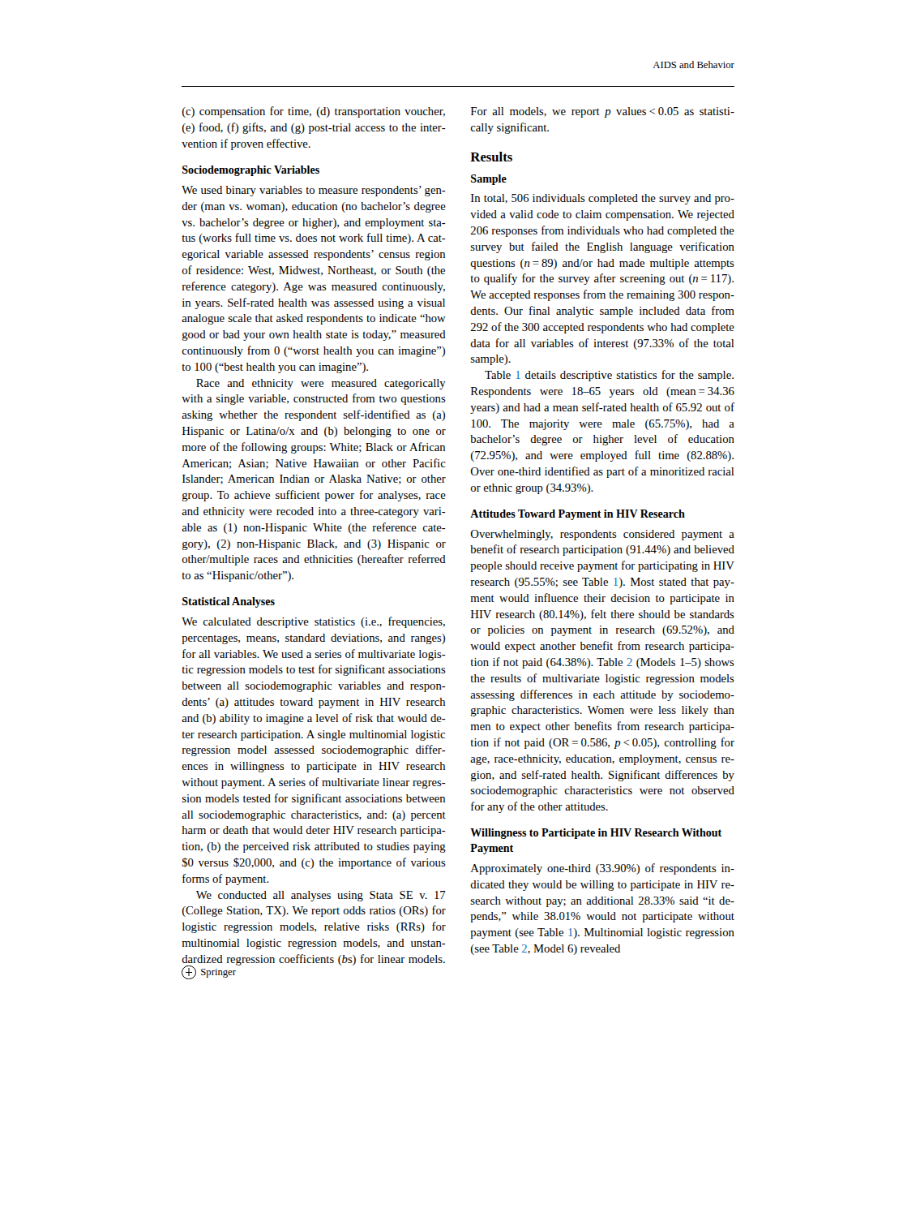AIDS and Behavior
(c) compensation for time, (d) transportation voucher, (e) food, (f) gifts, and (g) post-trial access to the intervention if proven effective.
Sociodemographic Variables
We used binary variables to measure respondents’ gender (man vs. woman), education (no bachelor’s degree vs. bachelor’s degree or higher), and employment status (works full time vs. does not work full time). A categorical variable assessed respondents’ census region of residence: West, Midwest, Northeast, or South (the reference category). Age was measured continuously, in years. Self-rated health was assessed using a visual analogue scale that asked respondents to indicate “how good or bad your own health state is today,” measured continuously from 0 (“worst health you can imagine”) to 100 (“best health you can imagine”).
Race and ethnicity were measured categorically with a single variable, constructed from two questions asking whether the respondent self-identified as (a) Hispanic or Latina/o/x and (b) belonging to one or more of the following groups: White; Black or African American; Asian; Native Hawaiian or other Pacific Islander; American Indian or Alaska Native; or other group. To achieve sufficient power for analyses, race and ethnicity were recoded into a three-category variable as (1) non-Hispanic White (the reference category), (2) non-Hispanic Black, and (3) Hispanic or other/multiple races and ethnicities (hereafter referred to as “Hispanic/other”).
Statistical Analyses
We calculated descriptive statistics (i.e., frequencies, percentages, means, standard deviations, and ranges) for all variables. We used a series of multivariate logistic regression models to test for significant associations between all sociodemographic variables and respondents’ (a) attitudes toward payment in HIV research and (b) ability to imagine a level of risk that would deter research participation. A single multinomial logistic regression model assessed sociodemographic differences in willingness to participate in HIV research without payment. A series of multivariate linear regression models tested for significant associations between all sociodemographic characteristics, and: (a) percent harm or death that would deter HIV research participation, (b) the perceived risk attributed to studies paying $0 versus $20,000, and (c) the importance of various forms of payment.
We conducted all analyses using Stata SE v. 17 (College Station, TX). We report odds ratios (ORs) for logistic regression models, relative risks (RRs) for multinomial logistic regression models, and unstandardized regression coefficients (bs) for linear models. For all models, we report p values < 0.05 as statistically significant.
Results
Sample
In total, 506 individuals completed the survey and provided a valid code to claim compensation. We rejected 206 responses from individuals who had completed the survey but failed the English language verification questions (n = 89) and/or had made multiple attempts to qualify for the survey after screening out (n = 117). We accepted responses from the remaining 300 respondents. Our final analytic sample included data from 292 of the 300 accepted respondents who had complete data for all variables of interest (97.33% of the total sample).
Table 1 details descriptive statistics for the sample. Respondents were 18–65 years old (mean = 34.36 years) and had a mean self-rated health of 65.92 out of 100. The majority were male (65.75%), had a bachelor’s degree or higher level of education (72.95%), and were employed full time (82.88%). Over one-third identified as part of a minoritized racial or ethnic group (34.93%).
Attitudes Toward Payment in HIV Research
Overwhelmingly, respondents considered payment a benefit of research participation (91.44%) and believed people should receive payment for participating in HIV research (95.55%; see Table 1). Most stated that payment would influence their decision to participate in HIV research (80.14%), felt there should be standards or policies on payment in research (69.52%), and would expect another benefit from research participation if not paid (64.38%). Table 2 (Models 1–5) shows the results of multivariate logistic regression models assessing differences in each attitude by sociodemographic characteristics. Women were less likely than men to expect other benefits from research participation if not paid (OR = 0.586, p < 0.05), controlling for age, race-ethnicity, education, employment, census region, and self-rated health. Significant differences by sociodemographic characteristics were not observed for any of the other attitudes.
Willingness to Participate in HIV Research Without Payment
Approximately one-third (33.90%) of respondents indicated they would be willing to participate in HIV research without pay; an additional 28.33% said “it depends,” while 38.01% would not participate without payment (see Table 1). Multinomial logistic regression (see Table 2, Model 6) revealed
Springer